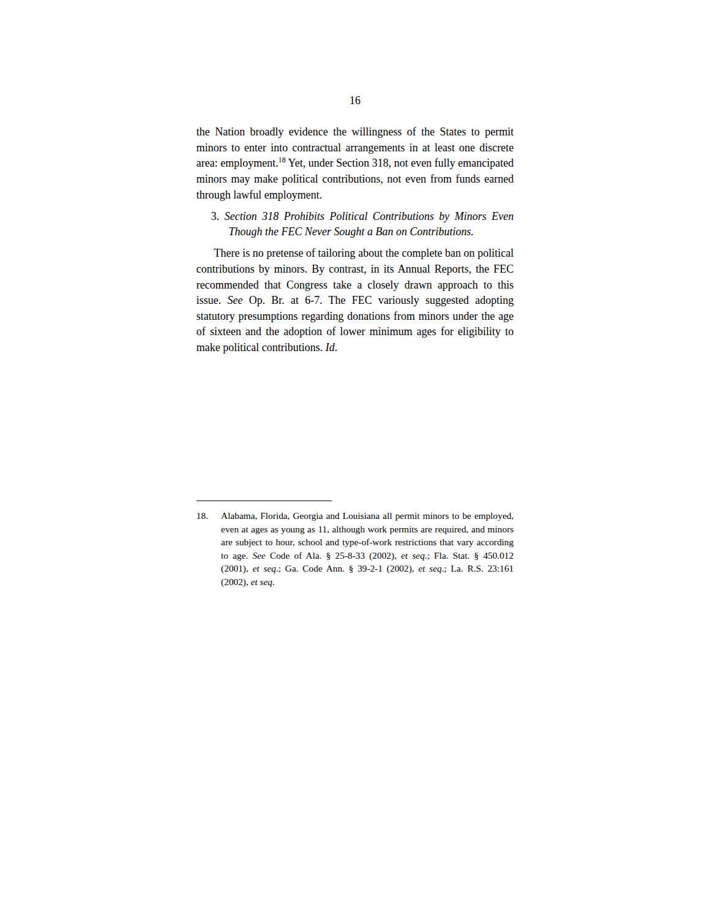16
the Nation broadly evidence the willingness of the States to permit minors to enter into contractual arrangements in at least one discrete area: employment.18 Yet, under Section 318, not even fully emancipated minors may make political contributions, not even from funds earned through lawful employment.
3. Section 318 Prohibits Political Contributions by Minors Even Though the FEC Never Sought a Ban on Contributions.
There is no pretense of tailoring about the complete ban on political contributions by minors. By contrast, in its Annual Reports, the FEC recommended that Congress take a closely drawn approach to this issue. See Op. Br. at 6-7. The FEC variously suggested adopting statutory presumptions regarding donations from minors under the age of sixteen and the adoption of lower minimum ages for eligibility to make political contributions. Id.
18. Alabama, Florida, Georgia and Louisiana all permit minors to be employed, even at ages as young as 11, although work permits are required, and minors are subject to hour, school and type-of-work restrictions that vary according to age. See Code of Ala. § 25-8-33 (2002), et seq.; Fla. Stat. § 450.012 (2001), et seq.; Ga. Code Ann. § 39-2-1 (2002), et seq.; La. R.S. 23:161 (2002), et seq.